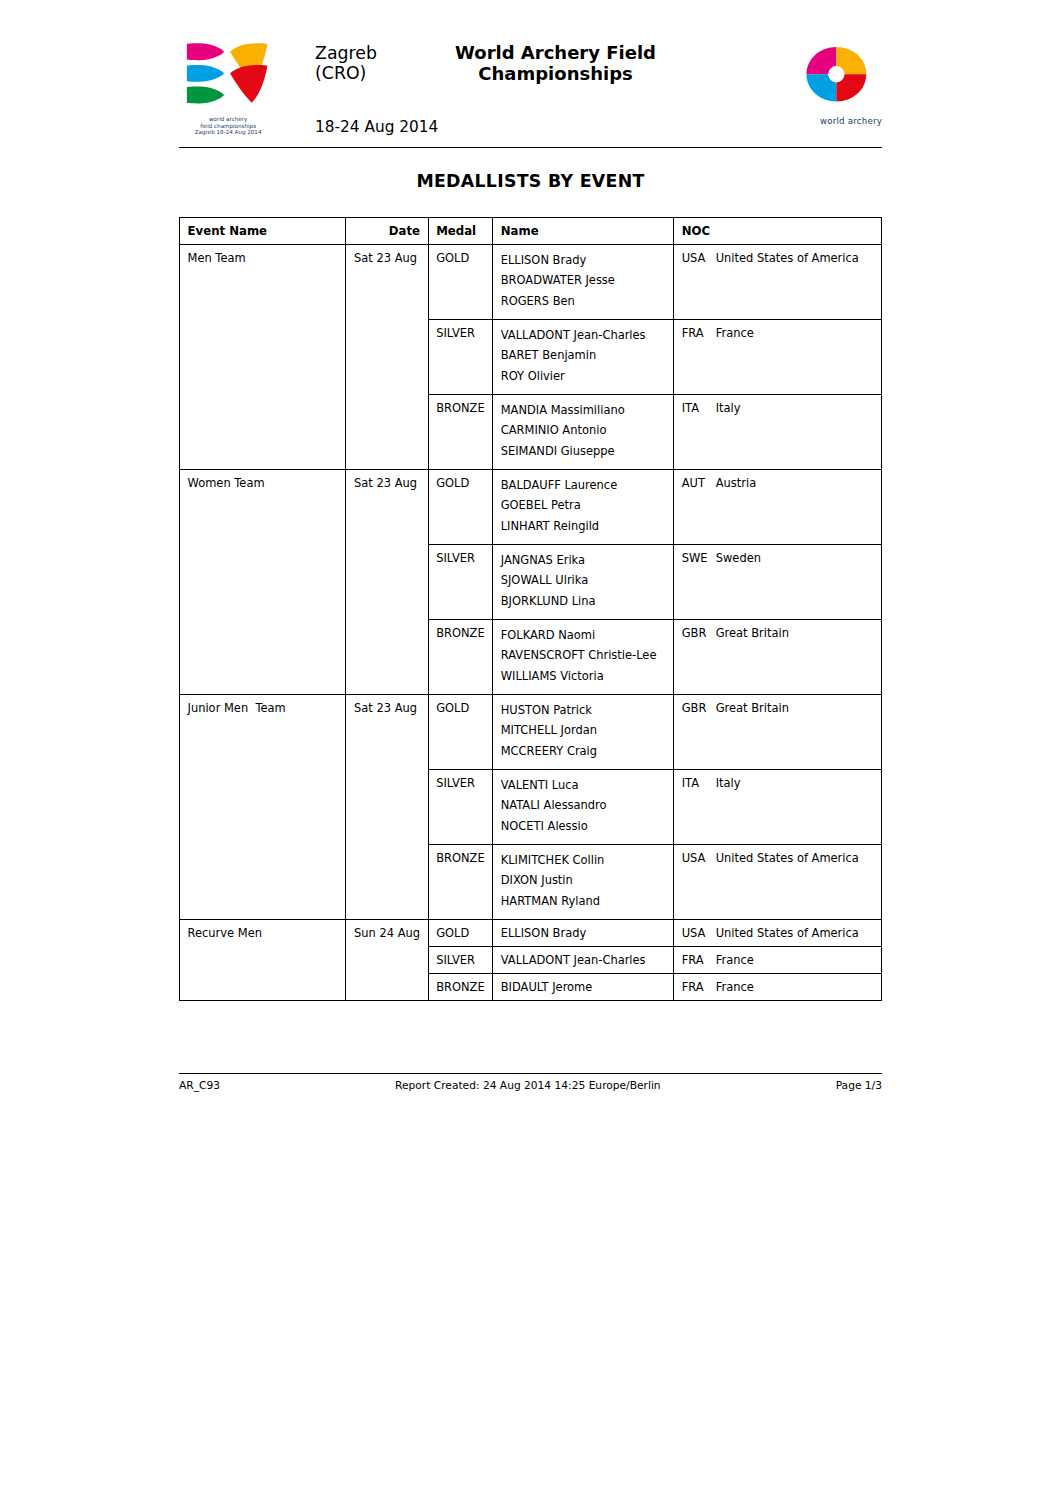world archery
field championships
Zagreb 18-24 Aug 2014
Zagreb (CRO)
World Archery Field Championships
18-24 Aug 2014
world archery
MEDALLISTS BY EVENT
| Event Name | Date | Medal | Name | NOC |
| --- | --- | --- | --- | --- |
| Men Team | Sat 23 Aug | GOLD | ELLISON Brady BROADWATER Jesse ROGERS Ben | USA United States of America |
| SILVER | VALLADONT Jean-Charles BARET Benjamin ROY Olivier | FRA France |
| BRONZE | MANDIA Massimiliano CARMINIO Antonio SEIMANDI Giuseppe | ITA Italy |
| Women Team | Sat 23 Aug | GOLD | BALDAUFF Laurence GOEBEL Petra LINHART Reingild | AUT Austria |
| SILVER | JANGNAS Erika SJOWALL Ulrika BJORKLUND Lina | SWE Sweden |
| BRONZE | FOLKARD Naomi RAVENSCROFT Christie-Lee WILLIAMS Victoria | GBR Great Britain |
| Junior Men Team | Sat 23 Aug | GOLD | HUSTON Patrick MITCHELL Jordan MCCREERY Craig | GBR Great Britain |
| SILVER | VALENTI Luca NATALI Alessandro NOCETI Alessio | ITA Italy |
| BRONZE | KLIMITCHEK Collin DIXON Justin HARTMAN Ryland | USA United States of America |
| Recurve Men | Sun 24 Aug | GOLD | ELLISON Brady | USA United States of America |
| SILVER | VALLADONT Jean-Charles | FRA France |
| BRONZE | BIDAULT Jerome | FRA France |
AR_C93
Report Created: 24 Aug 2014 14:25 Europe/Berlin
Page 1/3